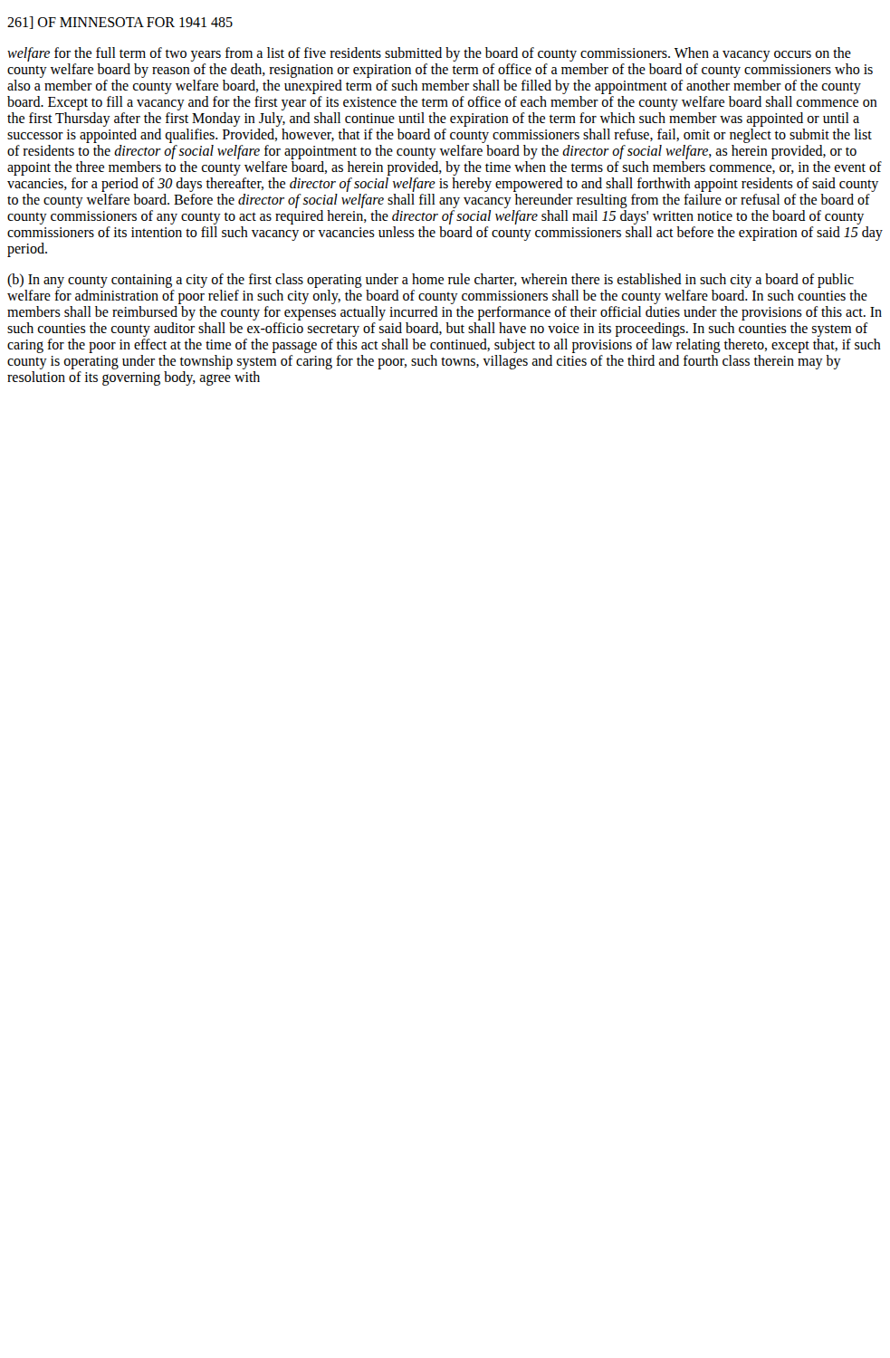261] OF MINNESOTA FOR 1941 485
welfare for the full term of two years from a list of five residents submitted by the board of county commissioners. When a vacancy occurs on the county welfare board by reason of the death, resignation or expiration of the term of office of a member of the board of county commissioners who is also a member of the county welfare board, the unexpired term of such member shall be filled by the appointment of another member of the county board. Except to fill a vacancy and for the first year of its existence the term of office of each member of the county welfare board shall commence on the first Thursday after the first Monday in July, and shall continue until the expiration of the term for which such member was appointed or until a successor is appointed and qualifies. Provided, however, that if the board of county commissioners shall refuse, fail, omit or neglect to submit the list of residents to the director of social welfare for appointment to the county welfare board by the director of social welfare, as herein provided, or to appoint the three members to the county welfare board, as herein provided, by the time when the terms of such members commence, or, in the event of vacancies, for a period of 30 days thereafter, the director of social welfare is hereby empowered to and shall forthwith appoint residents of said county to the county welfare board. Before the director of social welfare shall fill any vacancy hereunder resulting from the failure or refusal of the board of county commissioners of any county to act as required herein, the director of social welfare shall mail 15 days' written notice to the board of county commissioners of its intention to fill such vacancy or vacancies unless the board of county commissioners shall act before the expiration of said 15 day period.
(b) In any county containing a city of the first class operating under a home rule charter, wherein there is established in such city a board of public welfare for administration of poor relief in such city only, the board of county commissioners shall be the county welfare board. In such counties the members shall be reimbursed by the county for expenses actually incurred in the performance of their official duties under the provisions of this act. In such counties the county auditor shall be ex-officio secretary of said board, but shall have no voice in its proceedings. In such counties the system of caring for the poor in effect at the time of the passage of this act shall be continued, subject to all provisions of law relating thereto, except that, if such county is operating under the township system of caring for the poor, such towns, villages and cities of the third and fourth class therein may by resolution of its governing body, agree with